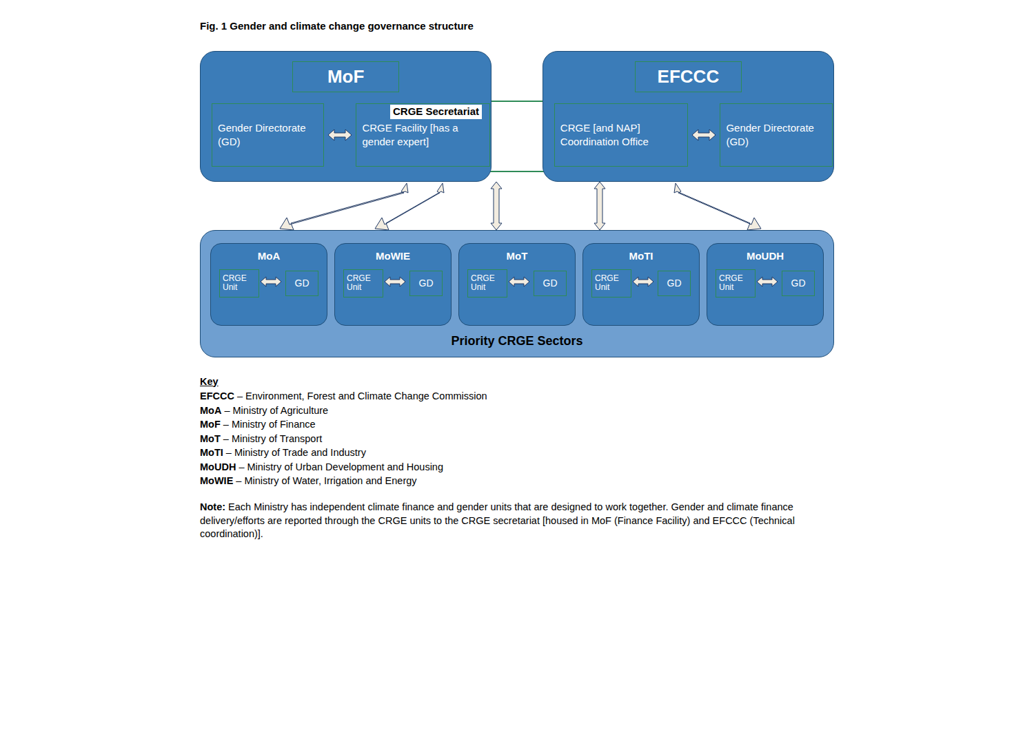Fig. 1 Gender and climate change governance structure
CRGE Secretariat
MoF
Gender Directorate (GD)
CRGE Facility [has a gender expert]
EFCCC
CRGE [and NAP] Coordination Office
Gender Directorate (GD)
MoA
CRGE Unit
GD
MoWIE
CRGE Unit
GD
MoT
CRGE Unit
GD
MoTI
CRGE Unit
GD
MoUDH
CRGE Unit
GD
Priority CRGE Sectors
Key
EFCCC – Environment, Forest and Climate Change Commission
MoA – Ministry of Agriculture
MoF – Ministry of Finance
MoT – Ministry of Transport
MoTI – Ministry of Trade and Industry
MoUDH – Ministry of Urban Development and Housing
MoWIE – Ministry of Water, Irrigation and Energy
Note: Each Ministry has independent climate finance and gender units that are designed to work together. Gender and climate finance delivery/efforts are reported through the CRGE units to the CRGE secretariat [housed in MoF (Finance Facility) and EFCCC (Technical coordination)].